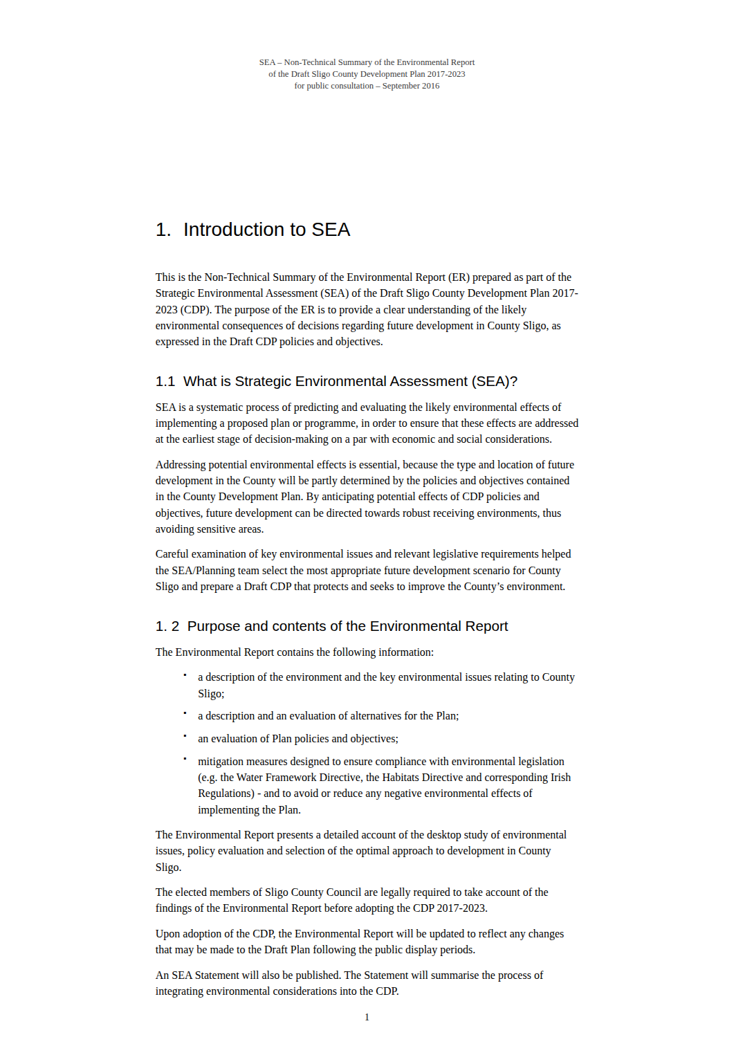SEA – Non-Technical Summary of the Environmental Report
of the Draft Sligo County Development Plan 2017-2023
for public consultation – September 2016
1. Introduction to SEA
This is the Non-Technical Summary of the Environmental Report (ER) prepared as part of the Strategic Environmental Assessment (SEA) of the Draft Sligo County Development Plan 2017-2023 (CDP). The purpose of the ER is to provide a clear understanding of the likely environmental consequences of decisions regarding future development in County Sligo, as expressed in the Draft CDP policies and objectives.
1.1 What is Strategic Environmental Assessment (SEA)?
SEA is a systematic process of predicting and evaluating the likely environmental effects of implementing a proposed plan or programme, in order to ensure that these effects are addressed at the earliest stage of decision-making on a par with economic and social considerations.
Addressing potential environmental effects is essential, because the type and location of future development in the County will be partly determined by the policies and objectives contained in the County Development Plan. By anticipating potential effects of CDP policies and objectives, future development can be directed towards robust receiving environments, thus avoiding sensitive areas.
Careful examination of key environmental issues and relevant legislative requirements helped the SEA/Planning team select the most appropriate future development scenario for County Sligo and prepare a Draft CDP that protects and seeks to improve the County’s environment.
1. 2 Purpose and contents of the Environmental Report
The Environmental Report contains the following information:
a description of the environment and the key environmental issues relating to County Sligo;
a description and an evaluation of alternatives for the Plan;
an evaluation of Plan policies and objectives;
mitigation measures designed to ensure compliance with environmental legislation (e.g. the Water Framework Directive, the Habitats Directive and corresponding Irish Regulations) - and to avoid or reduce any negative environmental effects of implementing the Plan.
The Environmental Report presents a detailed account of the desktop study of environmental issues, policy evaluation and selection of the optimal approach to development in County Sligo.
The elected members of Sligo County Council are legally required to take account of the findings of the Environmental Report before adopting the CDP 2017-2023.
Upon adoption of the CDP, the Environmental Report will be updated to reflect any changes that may be made to the Draft Plan following the public display periods.
An SEA Statement will also be published. The Statement will summarise the process of integrating environmental considerations into the CDP.
1